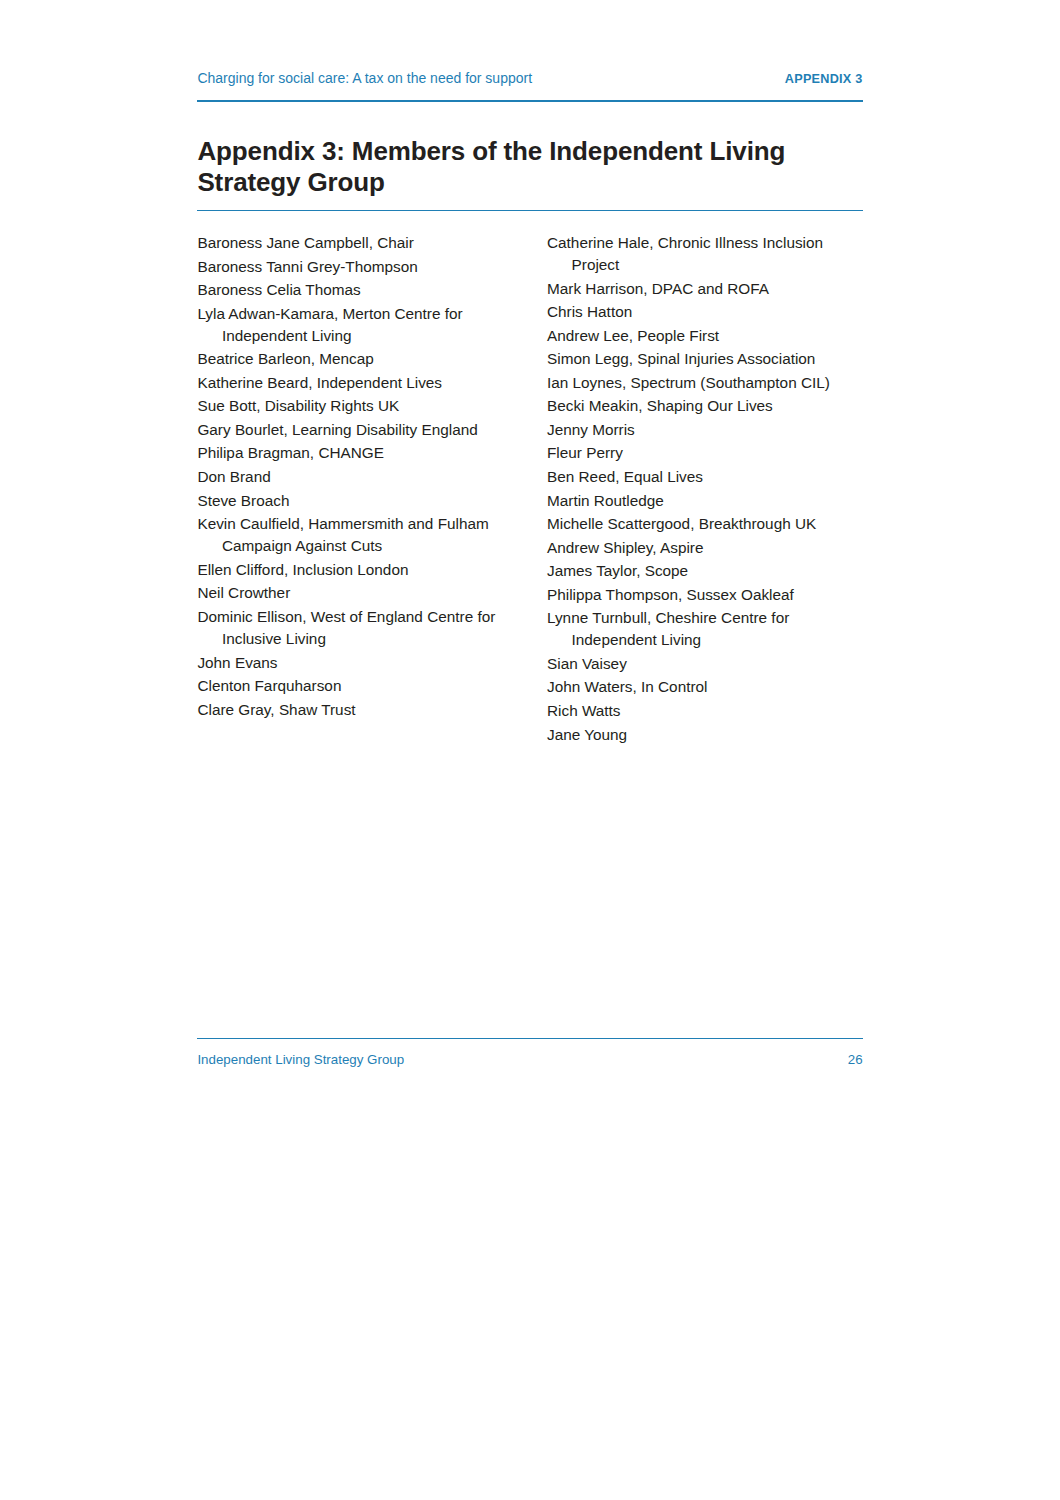Charging for social care: A tax on the need for support
APPENDIX 3
Appendix 3: Members of the Independent Living Strategy Group
Baroness Jane Campbell, Chair
Baroness Tanni Grey-Thompson
Baroness Celia Thomas
Lyla Adwan-Kamara, Merton Centre for Independent Living
Beatrice Barleon, Mencap
Katherine Beard, Independent Lives
Sue Bott, Disability Rights UK
Gary Bourlet, Learning Disability England
Philipa Bragman, CHANGE
Don Brand
Steve Broach
Kevin Caulfield, Hammersmith and Fulham Campaign Against Cuts
Ellen Clifford, Inclusion London
Neil Crowther
Dominic Ellison, West of England Centre for Inclusive Living
John Evans
Clenton Farquharson
Clare Gray, Shaw Trust
Catherine Hale, Chronic Illness Inclusion Project
Mark Harrison, DPAC and ROFA
Chris Hatton
Andrew Lee, People First
Simon Legg, Spinal Injuries Association
Ian Loynes, Spectrum (Southampton CIL)
Becki Meakin, Shaping Our Lives
Jenny Morris
Fleur Perry
Ben Reed, Equal Lives
Martin Routledge
Michelle Scattergood, Breakthrough UK
Andrew Shipley, Aspire
James Taylor, Scope
Philippa Thompson, Sussex Oakleaf
Lynne Turnbull, Cheshire Centre for Independent Living
Sian Vaisey
John Waters, In Control
Rich Watts
Jane Young
Independent Living Strategy Group
26